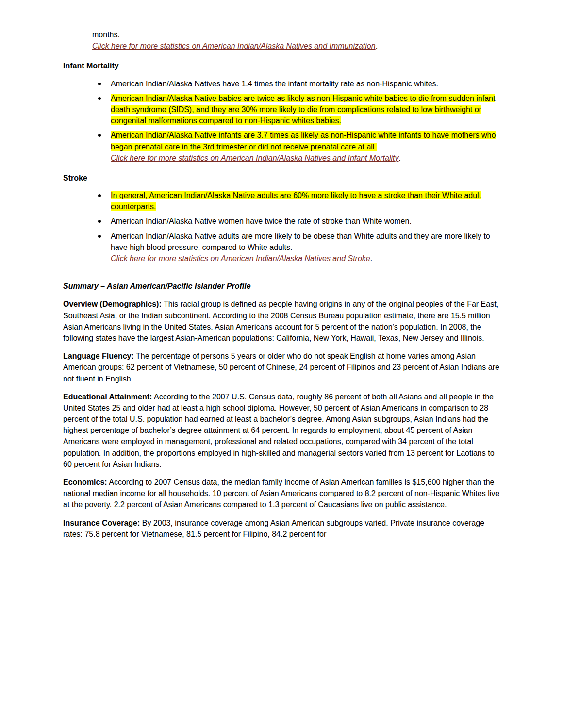months.
Click here for more statistics on American Indian/Alaska Natives and Immunization.
Infant Mortality
American Indian/Alaska Natives have 1.4 times the infant mortality rate as non-Hispanic whites.
American Indian/Alaska Native babies are twice as likely as non-Hispanic white babies to die from sudden infant death syndrome (SIDS), and they are 30% more likely to die from complications related to low birthweight or congenital malformations compared to non-Hispanic whites babies.
American Indian/Alaska Native infants are 3.7 times as likely as non-Hispanic white infants to have mothers who began prenatal care in the 3rd trimester or did not receive prenatal care at all.
Click here for more statistics on American Indian/Alaska Natives and Infant Mortality.
Stroke
In general, American Indian/Alaska Native adults are 60% more likely to have a stroke than their White adult counterparts.
American Indian/Alaska Native women have twice the rate of stroke than White women.
American Indian/Alaska Native adults are more likely to be obese than White adults and they are more likely to have high blood pressure, compared to White adults.
Click here for more statistics on American Indian/Alaska Natives and Stroke.
Summary – Asian American/Pacific Islander Profile
Overview (Demographics): This racial group is defined as people having origins in any of the original peoples of the Far East, Southeast Asia, or the Indian subcontinent. According to the 2008 Census Bureau population estimate, there are 15.5 million Asian Americans living in the United States. Asian Americans account for 5 percent of the nation’s population. In 2008, the following states have the largest Asian-American populations: California, New York, Hawaii, Texas, New Jersey and Illinois.
Language Fluency: The percentage of persons 5 years or older who do not speak English at home varies among Asian American groups: 62 percent of Vietnamese, 50 percent of Chinese, 24 percent of Filipinos and 23 percent of Asian Indians are not fluent in English.
Educational Attainment: According to the 2007 U.S. Census data, roughly 86 percent of both all Asians and all people in the United States 25 and older had at least a high school diploma. However, 50 percent of Asian Americans in comparison to 28 percent of the total U.S. population had earned at least a bachelor’s degree. Among Asian subgroups, Asian Indians had the highest percentage of bachelor’s degree attainment at 64 percent. In regards to employment, about 45 percent of Asian Americans were employed in management, professional and related occupations, compared with 34 percent of the total population. In addition, the proportions employed in high-skilled and managerial sectors varied from 13 percent for Laotians to 60 percent for Asian Indians.
Economics: According to 2007 Census data, the median family income of Asian American families is $15,600 higher than the national median income for all households. 10 percent of Asian Americans compared to 8.2 percent of non-Hispanic Whites live at the poverty. 2.2 percent of Asian Americans compared to 1.3 percent of Caucasians live on public assistance.
Insurance Coverage: By 2003, insurance coverage among Asian American subgroups varied. Private insurance coverage rates: 75.8 percent for Vietnamese, 81.5 percent for Filipino, 84.2 percent for